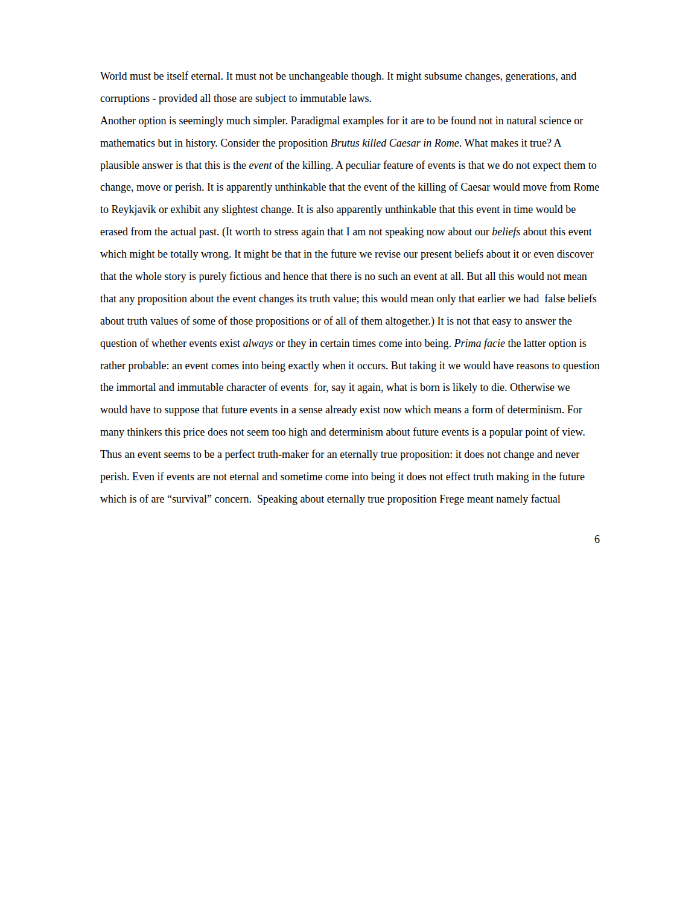World must be itself eternal. It must not be unchangeable though. It might subsume changes, generations, and corruptions - provided all those are subject to immutable laws.
Another option is seemingly much simpler. Paradigmal examples for it are to be found not in natural science or mathematics but in history. Consider the proposition Brutus killed Caesar in Rome. What makes it true? A plausible answer is that this is the event of the killing. A peculiar feature of events is that we do not expect them to change, move or perish. It is apparently unthinkable that the event of the killing of Caesar would move from Rome to Reykjavik or exhibit any slightest change. It is also apparently unthinkable that this event in time would be erased from the actual past. (It worth to stress again that I am not speaking now about our beliefs about this event which might be totally wrong. It might be that in the future we revise our present beliefs about it or even discover that the whole story is purely fictious and hence that there is no such an event at all. But all this would not mean that any proposition about the event changes its truth value; this would mean only that earlier we had false beliefs about truth values of some of those propositions or of all of them altogether.) It is not that easy to answer the question of whether events exist always or they in certain times come into being. Prima facie the latter option is rather probable: an event comes into being exactly when it occurs. But taking it we would have reasons to question the immortal and immutable character of events for, say it again, what is born is likely to die. Otherwise we would have to suppose that future events in a sense already exist now which means a form of determinism. For many thinkers this price does not seem too high and determinism about future events is a popular point of view.
Thus an event seems to be a perfect truth-maker for an eternally true proposition: it does not change and never perish. Even if events are not eternal and sometime come into being it does not effect truth making in the future which is of are “survival” concern. Speaking about eternally true proposition Frege meant namely factual
6